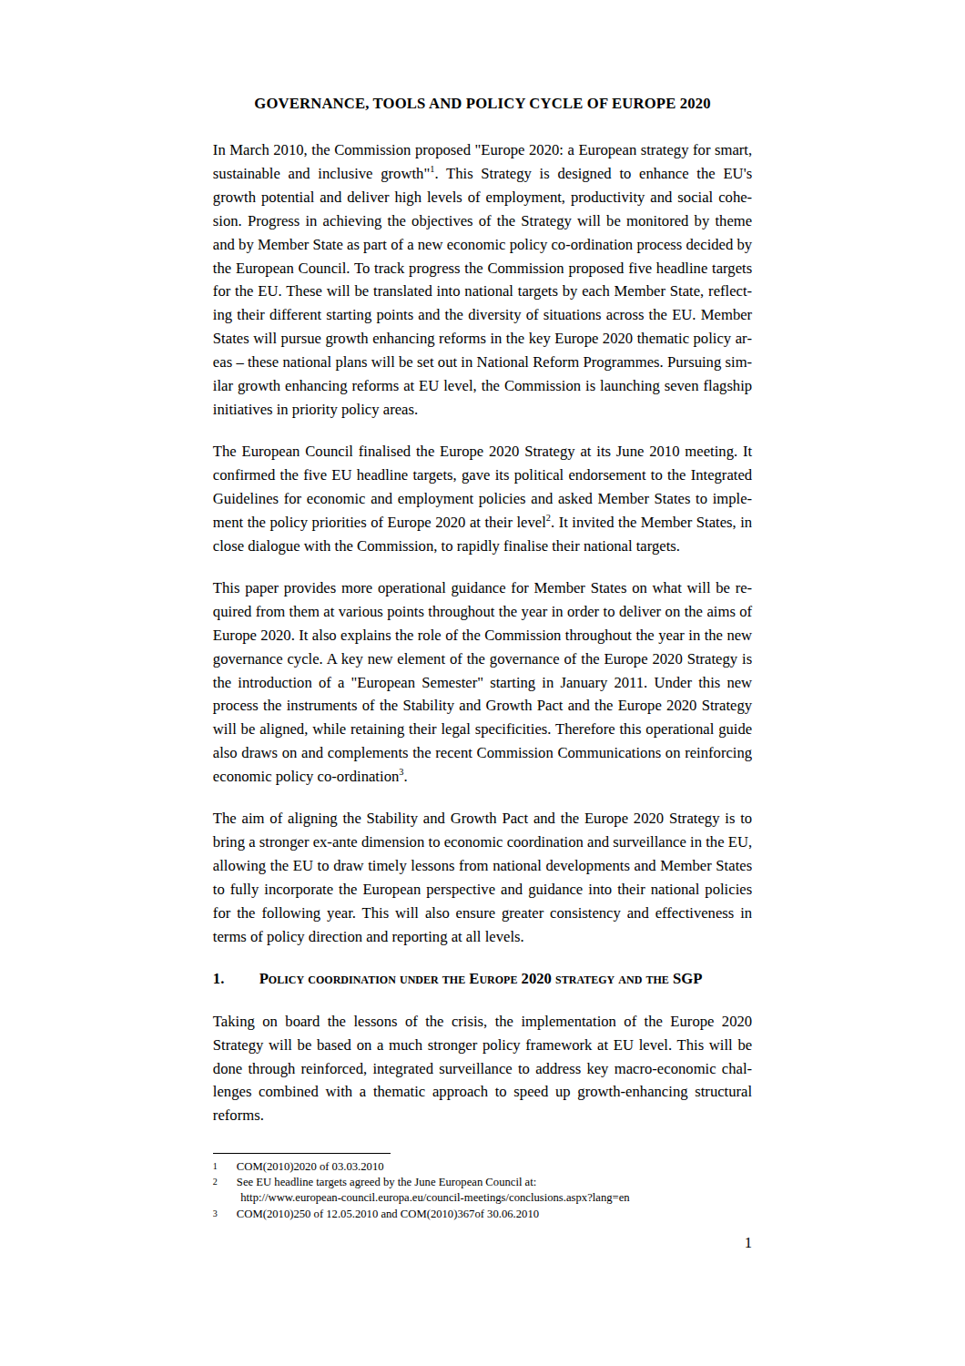GOVERNANCE, TOOLS AND POLICY CYCLE OF EUROPE 2020
In March 2010, the Commission proposed "Europe 2020: a European strategy for smart, sustainable and inclusive growth"1. This Strategy is designed to enhance the EU's growth potential and deliver high levels of employment, productivity and social cohesion. Progress in achieving the objectives of the Strategy will be monitored by theme and by Member State as part of a new economic policy co-ordination process decided by the European Council. To track progress the Commission proposed five headline targets for the EU. These will be translated into national targets by each Member State, reflecting their different starting points and the diversity of situations across the EU. Member States will pursue growth enhancing reforms in the key Europe 2020 thematic policy areas – these national plans will be set out in National Reform Programmes. Pursuing similar growth enhancing reforms at EU level, the Commission is launching seven flagship initiatives in priority policy areas.
The European Council finalised the Europe 2020 Strategy at its June 2010 meeting. It confirmed the five EU headline targets, gave its political endorsement to the Integrated Guidelines for economic and employment policies and asked Member States to implement the policy priorities of Europe 2020 at their level2. It invited the Member States, in close dialogue with the Commission, to rapidly finalise their national targets.
This paper provides more operational guidance for Member States on what will be required from them at various points throughout the year in order to deliver on the aims of Europe 2020. It also explains the role of the Commission throughout the year in the new governance cycle. A key new element of the governance of the Europe 2020 Strategy is the introduction of a "European Semester" starting in January 2011. Under this new process the instruments of the Stability and Growth Pact and the Europe 2020 Strategy will be aligned, while retaining their legal specificities. Therefore this operational guide also draws on and complements the recent Commission Communications on reinforcing economic policy co-ordination3.
The aim of aligning the Stability and Growth Pact and the Europe 2020 Strategy is to bring a stronger ex-ante dimension to economic coordination and surveillance in the EU, allowing the EU to draw timely lessons from national developments and Member States to fully incorporate the European perspective and guidance into their national policies for the following year. This will also ensure greater consistency and effectiveness in terms of policy direction and reporting at all levels.
1. Policy coordination under the Europe 2020 strategy and the SGP
Taking on board the lessons of the crisis, the implementation of the Europe 2020 Strategy will be based on a much stronger policy framework at EU level. This will be done through reinforced, integrated surveillance to address key macro-economic challenges combined with a thematic approach to speed up growth-enhancing structural reforms.
1
COM(2010)2020 of 03.03.2010
2
See EU headline targets agreed by the June European Council at: http://www.european-council.europa.eu/council-meetings/conclusions.aspx?lang=en
3
COM(2010)250 of 12.05.2010 and COM(2010)367of 30.06.2010
1